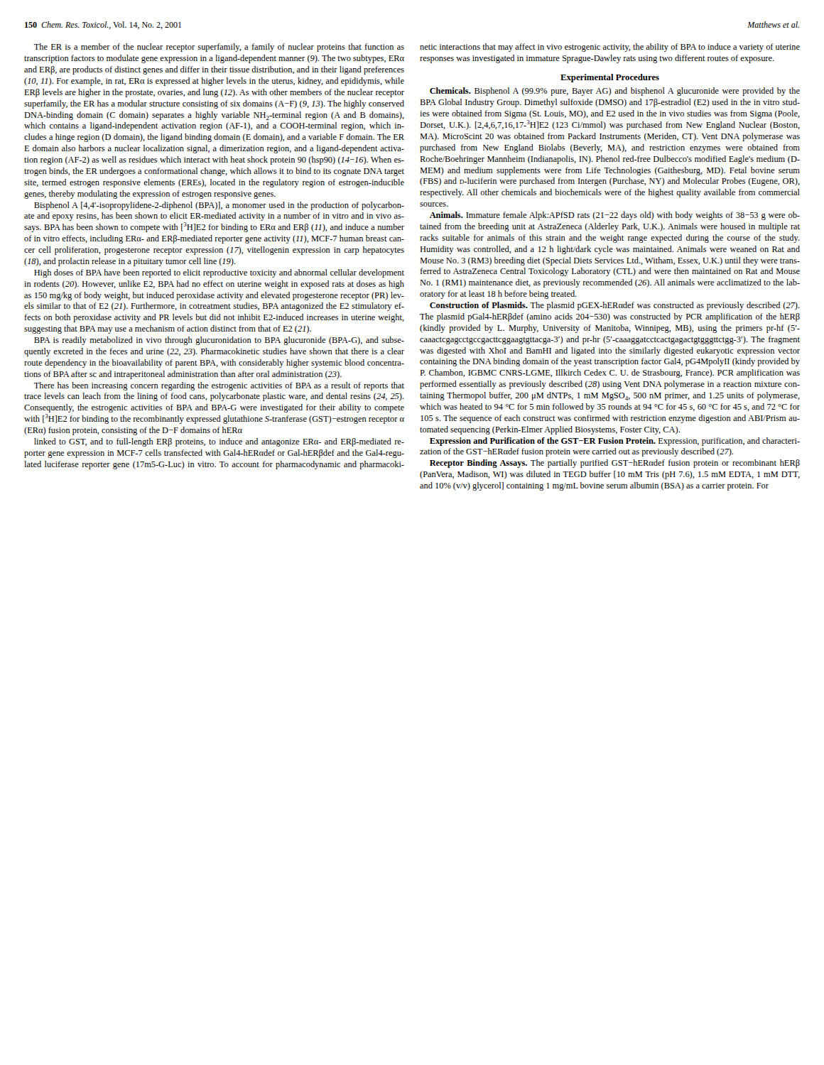150 Chem. Res. Toxicol., Vol. 14, No. 2, 2001
Matthews et al.
The ER is a member of the nuclear receptor superfamily, a family of nuclear proteins that function as transcription factors to modulate gene expression in a ligand-dependent manner (9). The two subtypes, ERα and ERβ, are products of distinct genes and differ in their tissue distribution, and in their ligand preferences (10, 11). For example, in rat, ERα is expressed at higher levels in the uterus, kidney, and epididymis, while ERβ levels are higher in the prostate, ovaries, and lung (12). As with other members of the nuclear receptor superfamily, the ER has a modular structure consisting of six domains (A−F) (9, 13). The highly conserved DNA-binding domain (C domain) separates a highly variable NH2-terminal region (A and B domains), which contains a ligand-independent activation region (AF-1), and a COOH-terminal region, which includes a hinge region (D domain), the ligand binding domain (E domain), and a variable F domain. The ER E domain also harbors a nuclear localization signal, a dimerization region, and a ligand-dependent activation region (AF-2) as well as residues which interact with heat shock protein 90 (hsp90) (14−16). When estrogen binds, the ER undergoes a conformational change, which allows it to bind to its cognate DNA target site, termed estrogen responsive elements (EREs), located in the regulatory region of estrogen-inducible genes, thereby modulating the expression of estrogen responsive genes.
Bisphenol A [4,4′-isopropylidene-2-diphenol (BPA)], a monomer used in the production of polycarbonate and epoxy resins, has been shown to elicit ER-mediated activity in a number of in vitro and in vivo assays. BPA has been shown to compete with [3H]E2 for binding to ERα and ERβ (11), and induce a number of in vitro effects, including ERα- and ERβ-mediated reporter gene activity (11), MCF-7 human breast cancer cell proliferation, progesterone receptor expression (17), vitellogenin expression in carp hepatocytes (18), and prolactin release in a pituitary tumor cell line (19).
High doses of BPA have been reported to elicit reproductive toxicity and abnormal cellular development in rodents (20). However, unlike E2, BPA had no effect on uterine weight in exposed rats at doses as high as 150 mg/kg of body weight, but induced peroxidase activity and elevated progesterone receptor (PR) levels similar to that of E2 (21). Furthermore, in cotreatment studies, BPA antagonized the E2 stimulatory effects on both peroxidase activity and PR levels but did not inhibit E2-induced increases in uterine weight, suggesting that BPA may use a mechanism of action distinct from that of E2 (21).
BPA is readily metabolized in vivo through glucuronidation to BPA glucuronide (BPA-G), and subsequently excreted in the feces and urine (22, 23). Pharmacokinetic studies have shown that there is a clear route dependency in the bioavailability of parent BPA, with considerably higher systemic blood concentrations of BPA after sc and intraperitoneal administration than after oral administration (23).
There has been increasing concern regarding the estrogenic activities of BPA as a result of reports that trace levels can leach from the lining of food cans, polycarbonate plastic ware, and dental resins (24, 25). Consequently, the estrogenic activities of BPA and BPA-G were investigated for their ability to compete with [3H]E2 for binding to the recombinantly expressed glutathione S-tranferase (GST)−estrogen receptor α (ERα) fusion protein, consisting of the D−F domains of hERα
linked to GST, and to full-length ERβ proteins, to induce and antagonize ERα- and ERβ-mediated reporter gene expression in MCF-7 cells transfected with Gal4-hERαdef or Gal-hERβdef and the Gal4-regulated luciferase reporter gene (17m5-G-Luc) in vitro. To account for pharmacodynamic and pharmacokinetic interactions that may affect in vivo estrogenic activity, the ability of BPA to induce a variety of uterine responses was investigated in immature Sprague-Dawley rats using two different routes of exposure.
Experimental Procedures
Chemicals. Bisphenol A (99.9% pure, Bayer AG) and bisphenol A glucuronide were provided by the BPA Global Industry Group. Dimethyl sulfoxide (DMSO) and 17β-estradiol (E2) used in the in vitro studies were obtained from Sigma (St. Louis, MO), and E2 used in the in vivo studies was from Sigma (Poole, Dorset, U.K.). [2,4,6,7,16,17-3H]E2 (123 Ci/mmol) was purchased from New England Nuclear (Boston, MA). MicroScint 20 was obtained from Packard Instruments (Meriden, CT). Vent DNA polymerase was purchased from New England Biolabs (Beverly, MA), and restriction enzymes were obtained from Roche/Boehringer Mannheim (Indianapolis, IN). Phenol red-free Dulbecco's modified Eagle's medium (D-MEM) and medium supplements were from Life Technologies (Gaithesburg, MD). Fetal bovine serum (FBS) and d-luciferin were purchased from Intergen (Purchase, NY) and Molecular Probes (Eugene, OR), respectively. All other chemicals and biochemicals were of the highest quality available from commercial sources.
Animals. Immature female Alpk:APfSD rats (21−22 days old) with body weights of 38−53 g were obtained from the breeding unit at AstraZeneca (Alderley Park, U.K.). Animals were housed in multiple rat racks suitable for animals of this strain and the weight range expected during the course of the study. Humidity was controlled, and a 12 h light/dark cycle was maintained. Animals were weaned on Rat and Mouse No. 3 (RM3) breeding diet (Special Diets Services Ltd., Witham, Essex, U.K.) until they were transferred to AstraZeneca Central Toxicology Laboratory (CTL) and were then maintained on Rat and Mouse No. 1 (RM1) maintenance diet, as previously recommended (26). All animals were acclimatized to the laboratory for at least 18 h before being treated.
Construction of Plasmids. The plasmid pGEX-hERαdef was constructed as previously described (27). The plasmid pGal4-hERβdef (amino acids 204−530) was constructed by PCR amplification of the hERβ (kindly provided by L. Murphy, University of Manitoba, Winnipeg, MB), using the primers pr-hf (5′-caaactcgagcctgccgacttcggaagtgttacga-3′) and pr-hr (5′-caaaggatcctcactgagactgtgggttctgg-3′). The fragment was digested with XhoI and BamHI and ligated into the similarly digested eukaryotic expression vector containing the DNA binding domain of the yeast transcription factor Gal4, pG4MpolyII (kindy provided by P. Chambon, IGBMC CNRS-LGME, Illkirch Cedex C. U. de Strasbourg, France). PCR amplification was performed essentially as previously described (28) using Vent DNA polymerase in a reaction mixture containing Thermopol buffer, 200 μM dNTPs, 1 mM MgSO4, 500 nM primer, and 1.25 units of polymerase, which was heated to 94 °C for 5 min followed by 35 rounds at 94 °C for 45 s, 60 °C for 45 s, and 72 °C for 105 s. The sequence of each construct was confirmed with restriction enzyme digestion and ABI/Prism automated sequencing (Perkin-Elmer Applied Biosystems, Foster City, CA).
Expression and Purification of the GST−ER Fusion Protein. Expression, purification, and characterization of the GST−hERαdef fusion protein were carried out as previously described (27).
Receptor Binding Assays. The partially purified GST−hERαdef fusion protein or recombinant hERβ (PanVera, Madison, WI) was diluted in TEGD buffer [10 mM Tris (pH 7.6), 1.5 mM EDTA, 1 mM DTT, and 10% (v/v) glycerol] containing 1 mg/mL bovine serum albumin (BSA) as a carrier protein. For